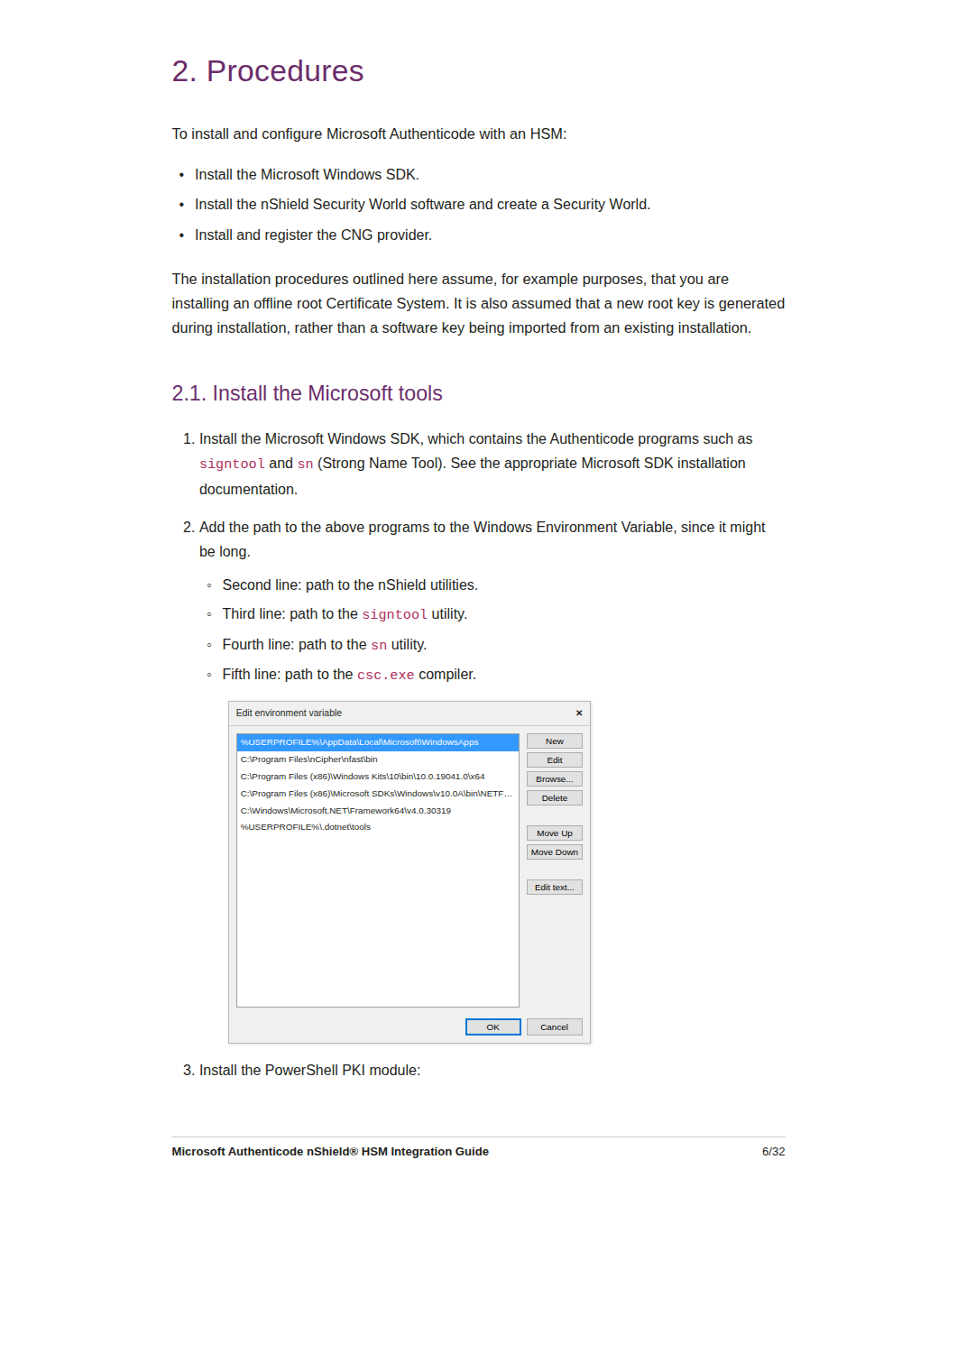2. Procedures
To install and configure Microsoft Authenticode with an HSM:
Install the Microsoft Windows SDK.
Install the nShield Security World software and create a Security World.
Install and register the CNG provider.
The installation procedures outlined here assume, for example purposes, that you are installing an offline root Certificate System. It is also assumed that a new root key is generated during installation, rather than a software key being imported from an existing installation.
2.1. Install the Microsoft tools
Install the Microsoft Windows SDK, which contains the Authenticode programs such as signtool and sn (Strong Name Tool). See the appropriate Microsoft SDK installation documentation.
Add the path to the above programs to the Windows Environment Variable, since it might be long.
Second line: path to the nShield utilities.
Third line: path to the signtool utility.
Fourth line: path to the sn utility.
Fifth line: path to the csc.exe compiler.
Edit environment variable ✕
%USERPROFILE%\AppData\Local\Microsoft\WindowsApps
C:\Program Files\nCipher\nfast\bin
C:\Program Files (x86)\Windows Kits\10\bin\10.0.19041.0\x64
C:\Program Files (x86)\Microsoft SDKs\Windows\v10.0A\bin\NETFX 4.8 Tools\x64
C:\Windows\Microsoft.NET\Framework64\v4.0.30319
%USERPROFILE%\.dotnet\tools
New Edit Browse... Delete
Move Up Move Down
Edit text...
OK Cancel
Install the PowerShell PKI module:
Microsoft Authenticode nShield® HSM Integration Guide
6/32